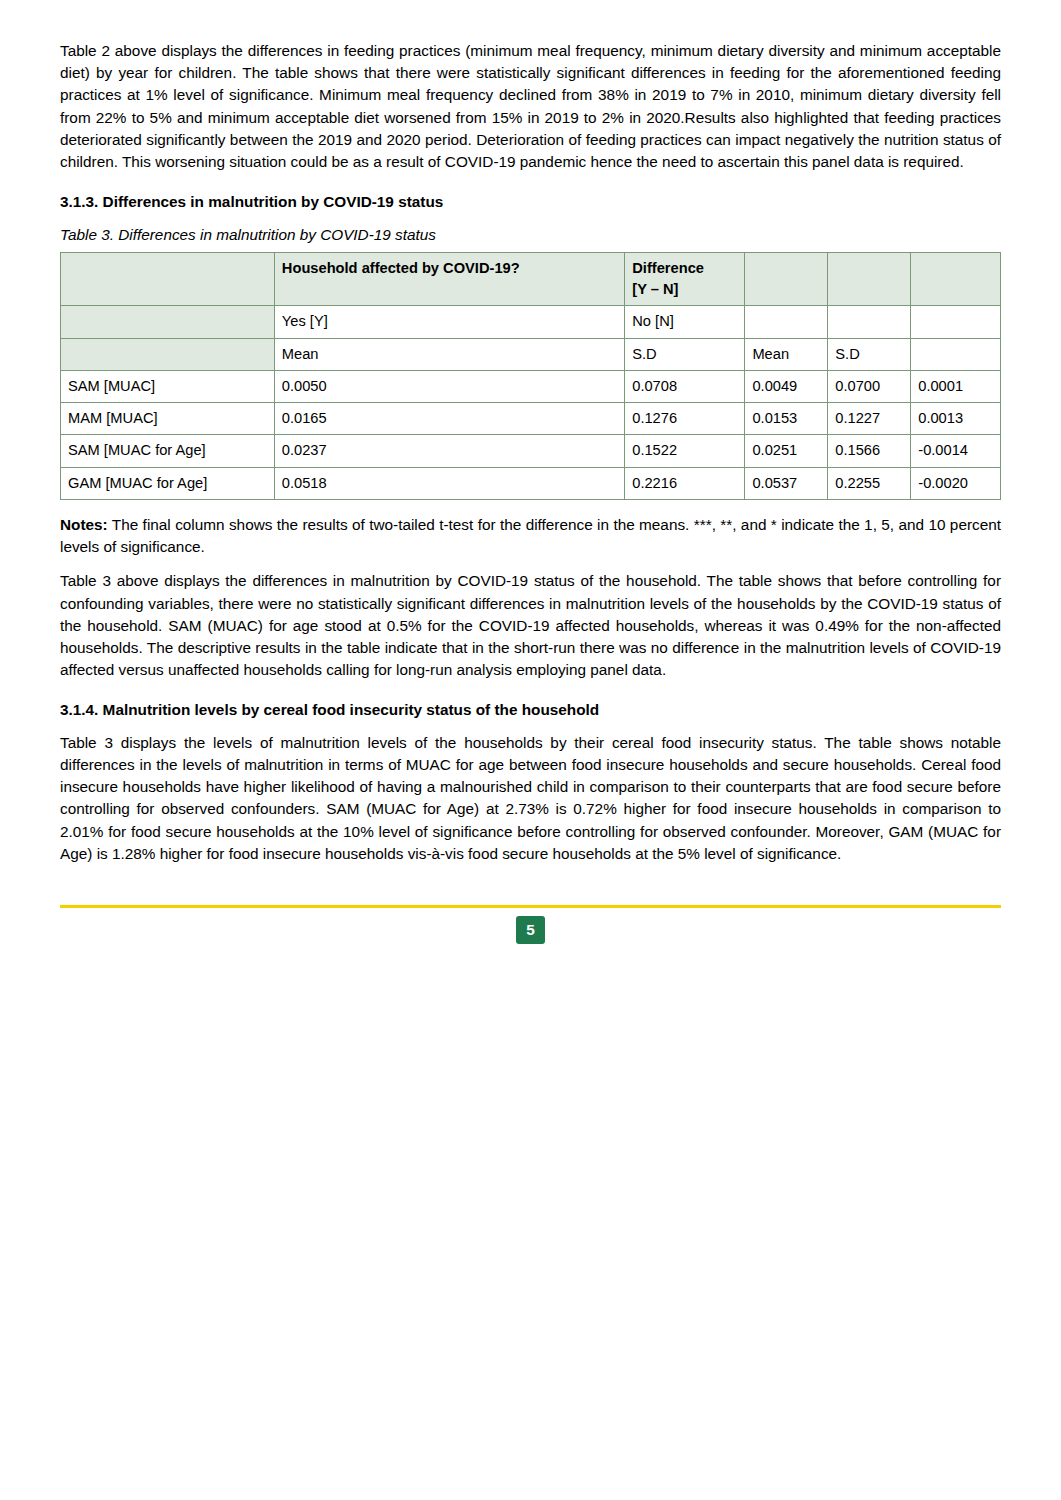Table 2 above displays the differences in feeding practices (minimum meal frequency, minimum dietary diversity and minimum acceptable diet) by year for children. The table shows that there were statistically significant differences in feeding for the aforementioned feeding practices at 1% level of significance. Minimum meal frequency declined from 38% in 2019 to 7% in 2010, minimum dietary diversity fell from 22% to 5% and minimum acceptable diet worsened from 15% in 2019 to 2% in 2020.Results also highlighted that feeding practices deteriorated significantly between the 2019 and 2020 period. Deterioration of feeding practices can impact negatively the nutrition status of children. This worsening situation could be as a result of COVID-19 pandemic hence the need to ascertain this panel data is required.
3.1.3. Differences in malnutrition by COVID-19 status
Table 3. Differences in malnutrition by COVID-19 status
| | Household affected by COVID-19? | Difference [Y – N] | | | |
| | Yes [Y] | No [N] | | | |
| | Mean | S.D | Mean | S.D | |
| SAM [MUAC] | 0.0050 | 0.0708 | 0.0049 | 0.0700 | 0.0001 |
| MAM [MUAC] | 0.0165 | 0.1276 | 0.0153 | 0.1227 | 0.0013 |
| SAM [MUAC for Age] | 0.0237 | 0.1522 | 0.0251 | 0.1566 | -0.0014 |
| GAM [MUAC for Age] | 0.0518 | 0.2216 | 0.0537 | 0.2255 | -0.0020 |
Notes: The final column shows the results of two-tailed t-test for the difference in the means. ***, **, and * indicate the 1, 5, and 10 percent levels of significance.
Table 3 above displays the differences in malnutrition by COVID-19 status of the household. The table shows that before controlling for confounding variables, there were no statistically significant differences in malnutrition levels of the households by the COVID-19 status of the household. SAM (MUAC) for age stood at 0.5% for the COVID-19 affected households, whereas it was 0.49% for the non-affected households. The descriptive results in the table indicate that in the short-run there was no difference in the malnutrition levels of COVID-19 affected versus unaffected households calling for long-run analysis employing panel data.
3.1.4. Malnutrition levels by cereal food insecurity status of the household
Table 3 displays the levels of malnutrition levels of the households by their cereal food insecurity status. The table shows notable differences in the levels of malnutrition in terms of MUAC for age between food insecure households and secure households. Cereal food insecure households have higher likelihood of having a malnourished child in comparison to their counterparts that are food secure before controlling for observed confounders. SAM (MUAC for Age) at 2.73% is 0.72% higher for food insecure households in comparison to 2.01% for food secure households at the 10% level of significance before controlling for observed confounder. Moreover, GAM (MUAC for Age) is 1.28% higher for food insecure households vis-à-vis food secure households at the 5% level of significance.
5